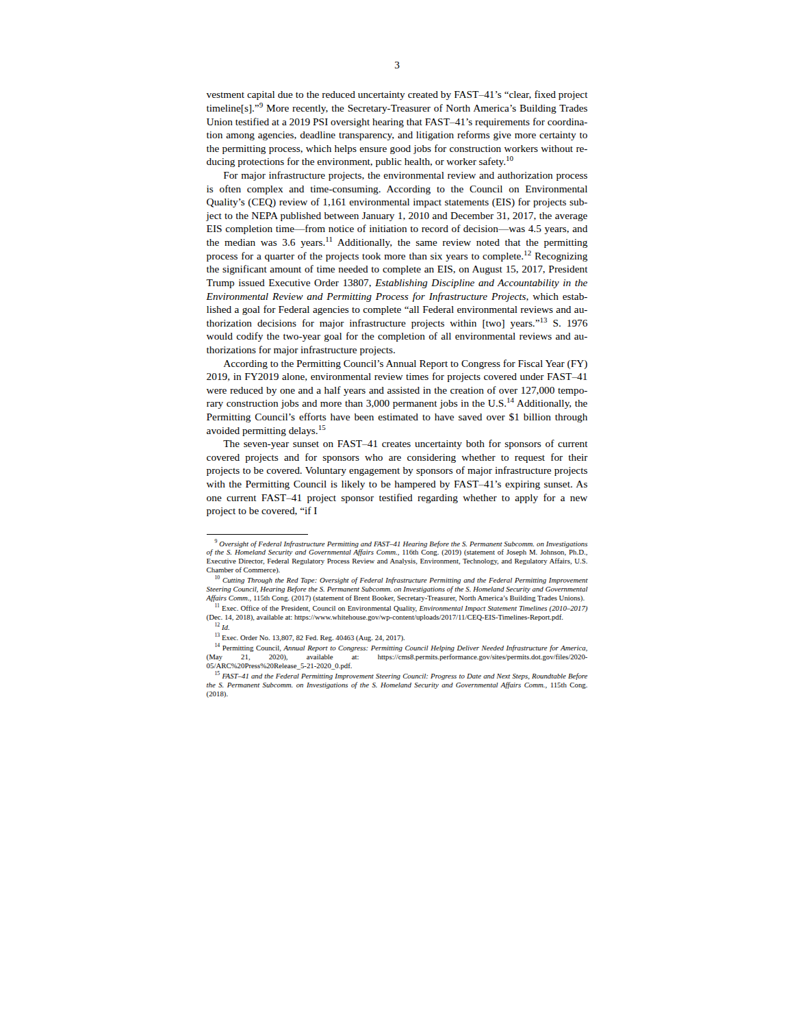3
vestment capital due to the reduced uncertainty created by FAST–41’s “clear, fixed project timeline[s].”9 More recently, the Secretary-Treasurer of North America’s Building Trades Union testified at a 2019 PSI oversight hearing that FAST–41’s requirements for coordination among agencies, deadline transparency, and litigation reforms give more certainty to the permitting process, which helps ensure good jobs for construction workers without reducing protections for the environment, public health, or worker safety.10
For major infrastructure projects, the environmental review and authorization process is often complex and time-consuming. According to the Council on Environmental Quality’s (CEQ) review of 1,161 environmental impact statements (EIS) for projects subject to the NEPA published between January 1, 2010 and December 31, 2017, the average EIS completion time—from notice of initiation to record of decision—was 4.5 years, and the median was 3.6 years.11 Additionally, the same review noted that the permitting process for a quarter of the projects took more than six years to complete.12 Recognizing the significant amount of time needed to complete an EIS, on August 15, 2017, President Trump issued Executive Order 13807, Establishing Discipline and Accountability in the Environmental Review and Permitting Process for Infrastructure Projects, which established a goal for Federal agencies to complete “all Federal environmental reviews and authorization decisions for major infrastructure projects within [two] years.”13 S. 1976 would codify the two-year goal for the completion of all environmental reviews and authorizations for major infrastructure projects.
According to the Permitting Council’s Annual Report to Congress for Fiscal Year (FY) 2019, in FY2019 alone, environmental review times for projects covered under FAST–41 were reduced by one and a half years and assisted in the creation of over 127,000 temporary construction jobs and more than 3,000 permanent jobs in the U.S.14 Additionally, the Permitting Council’s efforts have been estimated to have saved over $1 billion through avoided permitting delays.15
The seven-year sunset on FAST–41 creates uncertainty both for sponsors of current covered projects and for sponsors who are considering whether to request for their projects to be covered. Voluntary engagement by sponsors of major infrastructure projects with the Permitting Council is likely to be hampered by FAST–41’s expiring sunset. As one current FAST–41 project sponsor testified regarding whether to apply for a new project to be covered, “if I
9 Oversight of Federal Infrastructure Permitting and FAST–41 Hearing Before the S. Permanent Subcomm. on Investigations of the S. Homeland Security and Governmental Affairs Comm., 116th Cong. (2019) (statement of Joseph M. Johnson, Ph.D., Executive Director, Federal Regulatory Process Review and Analysis, Environment, Technology, and Regulatory Affairs, U.S. Chamber of Commerce).
10 Cutting Through the Red Tape: Oversight of Federal Infrastructure Permitting and the Federal Permitting Improvement Steering Council, Hearing Before the S. Permanent Subcomm. on Investigations of the S. Homeland Security and Governmental Affairs Comm., 115th Cong. (2017) (statement of Brent Booker, Secretary-Treasurer, North America’s Building Trades Unions).
11 Exec. Office of the President, Council on Environmental Quality, Environmental Impact Statement Timelines (2010–2017) (Dec. 14, 2018), available at: https://www.whitehouse.gov/wp-content/uploads/2017/11/CEQ-EIS-Timelines-Report.pdf.
12 Id.
13 Exec. Order No. 13,807, 82 Fed. Reg. 40463 (Aug. 24, 2017).
14 Permitting Council, Annual Report to Congress: Permitting Council Helping Deliver Needed Infrastructure for America, (May 21, 2020), available at: https://cms8.permits.performance.gov/sites/permits.dot.gov/files/2020-05/ARC%20Press%20Release_5-21-2020_0.pdf.
15 FAST–41 and the Federal Permitting Improvement Steering Council: Progress to Date and Next Steps, Roundtable Before the S. Permanent Subcomm. on Investigations of the S. Homeland Security and Governmental Affairs Comm., 115th Cong. (2018).